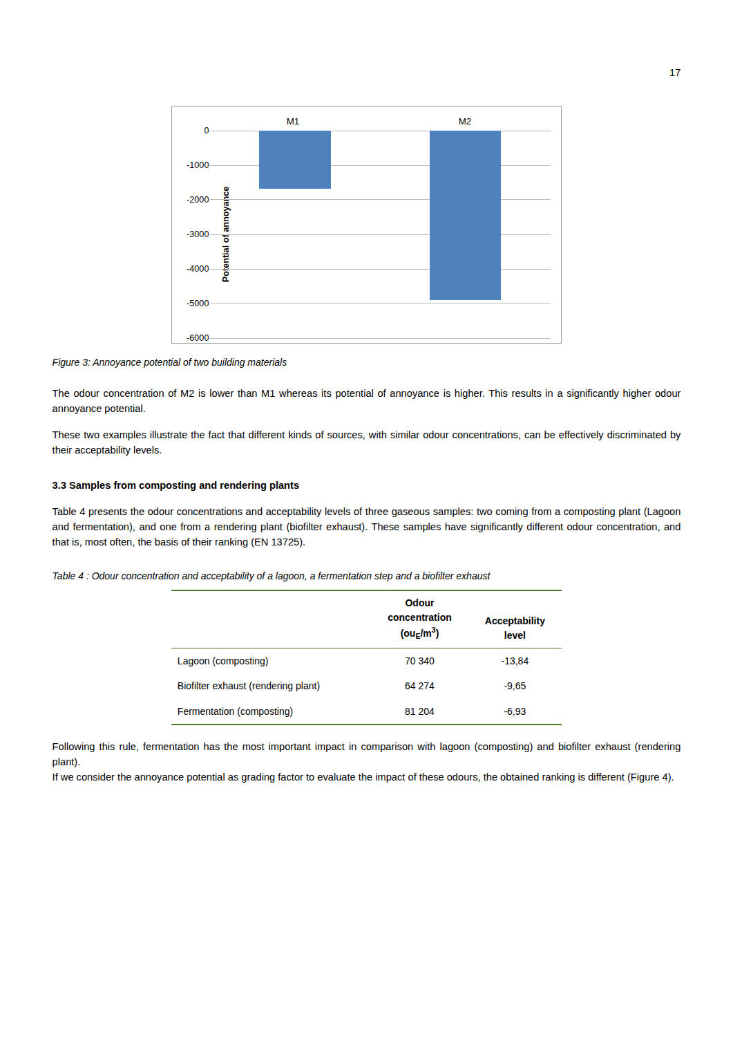17
M1 M2
Potential of annoyance
0
-1000
-2000
-3000
-4000
-5000
-6000
Figure 3: Annoyance potential of two building materials
The odour concentration of M2 is lower than M1 whereas its potential of annoyance is higher. This results in a significantly higher odour annoyance potential.
These two examples illustrate the fact that different kinds of sources, with similar odour concentrations, can be effectively discriminated by their acceptability levels.
3.3 Samples from composting and rendering plants
Table 4 presents the odour concentrations and acceptability levels of three gaseous samples: two coming from a composting plant (Lagoon and fermentation), and one from a rendering plant (biofilter exhaust). These samples have significantly different odour concentration, and that is, most often, the basis of their ranking (EN 13725).
Table 4 : Odour concentration and acceptability of a lagoon, a fermentation step and a biofilter exhaust
| | Odour concentration (ou E /m 3 ) | Acceptability level |
| --- | --- | --- |
| Lagoon (composting) | 70 340 | -13,84 |
| Biofilter exhaust (rendering plant) | 64 274 | -9,65 |
| Fermentation (composting) | 81 204 | -6,93 |
Following this rule, fermentation has the most important impact in comparison with lagoon (composting) and biofilter exhaust (rendering plant).
If we consider the annoyance potential as grading factor to evaluate the impact of these odours, the obtained ranking is different (Figure 4).